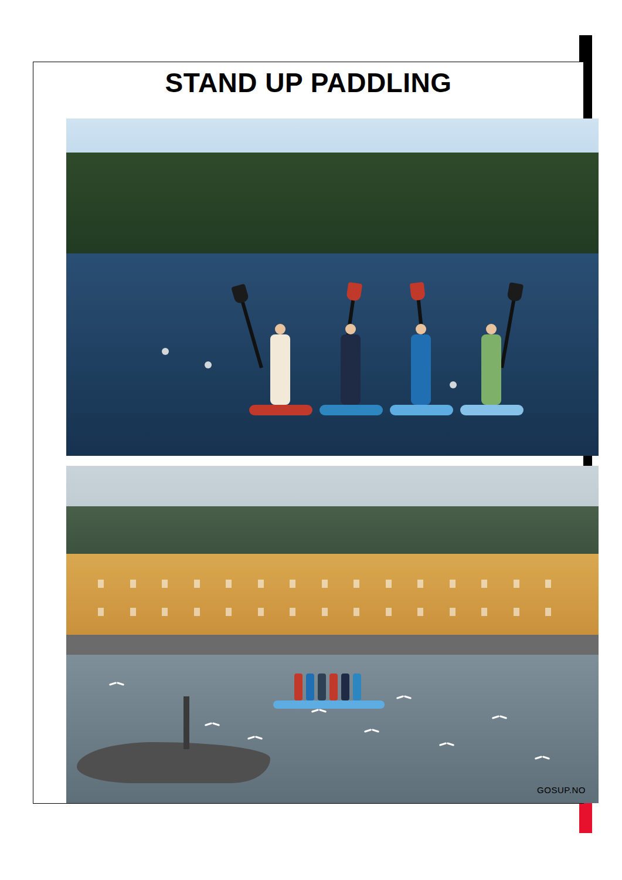STAND UP PADDLING
GOSUP.NO